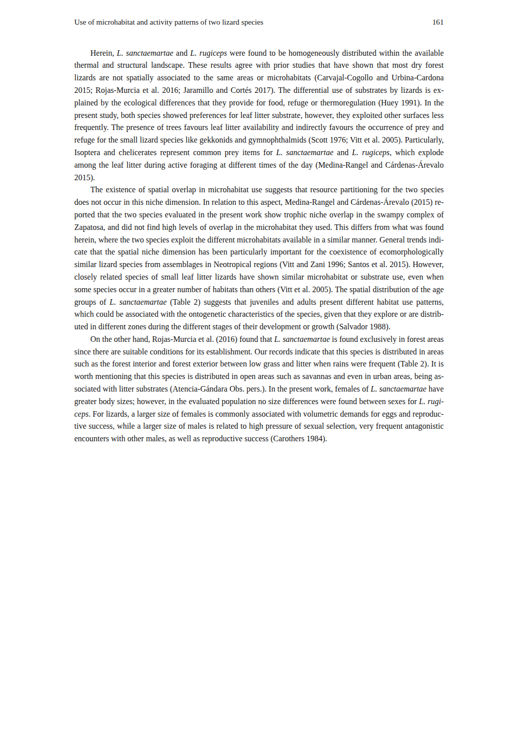Use of microhabitat and activity patterns of two lizard species 161
Herein, L. sanctaemartae and L. rugiceps were found to be homogeneously distributed within the available thermal and structural landscape. These results agree with prior studies that have shown that most dry forest lizards are not spatially associated to the same areas or microhabitats (Carvajal-Cogollo and Urbina-Cardona 2015; Rojas-Murcia et al. 2016; Jaramillo and Cortés 2017). The differential use of substrates by lizards is explained by the ecological differences that they provide for food, refuge or thermoregulation (Huey 1991). In the present study, both species showed preferences for leaf litter substrate, however, they exploited other surfaces less frequently. The presence of trees favours leaf litter availability and indirectly favours the occurrence of prey and refuge for the small lizard species like gekkonids and gymnophthalmids (Scott 1976; Vitt et al. 2005). Particularly, Isoptera and chelicerates represent common prey items for L. sanctaemartae and L. rugiceps, which explode among the leaf litter during active foraging at different times of the day (Medina-Rangel and Cárdenas-Árevalo 2015).
The existence of spatial overlap in microhabitat use suggests that resource partitioning for the two species does not occur in this niche dimension. In relation to this aspect, Medina-Rangel and Cárdenas-Árevalo (2015) reported that the two species evaluated in the present work show trophic niche overlap in the swampy complex of Zapatosa, and did not find high levels of overlap in the microhabitat they used. This differs from what was found herein, where the two species exploit the different microhabitats available in a similar manner. General trends indicate that the spatial niche dimension has been particularly important for the coexistence of ecomorphologically similar lizard species from assemblages in Neotropical regions (Vitt and Zani 1996; Santos et al. 2015). However, closely related species of small leaf litter lizards have shown similar microhabitat or substrate use, even when some species occur in a greater number of habitats than others (Vitt et al. 2005). The spatial distribution of the age groups of L. sanctaemartae (Table 2) suggests that juveniles and adults present different habitat use patterns, which could be associated with the ontogenetic characteristics of the species, given that they explore or are distributed in different zones during the different stages of their development or growth (Salvador 1988).
On the other hand, Rojas-Murcia et al. (2016) found that L. sanctaemartae is found exclusively in forest areas since there are suitable conditions for its establishment. Our records indicate that this species is distributed in areas such as the forest interior and forest exterior between low grass and litter when rains were frequent (Table 2). It is worth mentioning that this species is distributed in open areas such as savannas and even in urban areas, being associated with litter substrates (Atencia-Gándara Obs. pers.). In the present work, females of L. sanctaemartae have greater body sizes; however, in the evaluated population no size differences were found between sexes for L. rugiceps. For lizards, a larger size of females is commonly associated with volumetric demands for eggs and reproductive success, while a larger size of males is related to high pressure of sexual selection, very frequent antagonistic encounters with other males, as well as reproductive success (Carothers 1984).